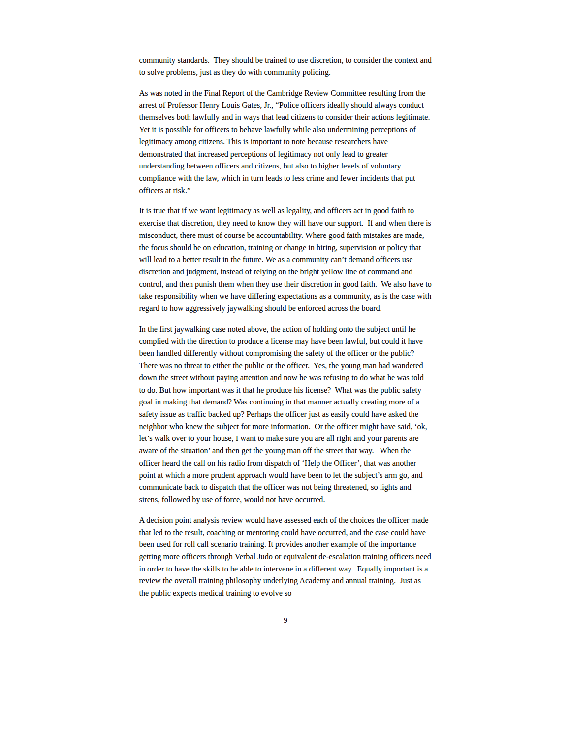community standards. They should be trained to use discretion, to consider the context and to solve problems, just as they do with community policing.
As was noted in the Final Report of the Cambridge Review Committee resulting from the arrest of Professor Henry Louis Gates, Jr., “Police officers ideally should always conduct themselves both lawfully and in ways that lead citizens to consider their actions legitimate. Yet it is possible for officers to behave lawfully while also undermining perceptions of legitimacy among citizens. This is important to note because researchers have demonstrated that increased perceptions of legitimacy not only lead to greater understanding between officers and citizens, but also to higher levels of voluntary compliance with the law, which in turn leads to less crime and fewer incidents that put officers at risk.”
It is true that if we want legitimacy as well as legality, and officers act in good faith to exercise that discretion, they need to know they will have our support. If and when there is misconduct, there must of course be accountability. Where good faith mistakes are made, the focus should be on education, training or change in hiring, supervision or policy that will lead to a better result in the future. We as a community can’t demand officers use discretion and judgment, instead of relying on the bright yellow line of command and control, and then punish them when they use their discretion in good faith. We also have to take responsibility when we have differing expectations as a community, as is the case with regard to how aggressively jaywalking should be enforced across the board.
In the first jaywalking case noted above, the action of holding onto the subject until he complied with the direction to produce a license may have been lawful, but could it have been handled differently without compromising the safety of the officer or the public? There was no threat to either the public or the officer. Yes, the young man had wandered down the street without paying attention and now he was refusing to do what he was told to do. But how important was it that he produce his license? What was the public safety goal in making that demand? Was continuing in that manner actually creating more of a safety issue as traffic backed up? Perhaps the officer just as easily could have asked the neighbor who knew the subject for more information. Or the officer might have said, ‘ok, let’s walk over to your house, I want to make sure you are all right and your parents are aware of the situation’ and then get the young man off the street that way. When the officer heard the call on his radio from dispatch of ‘Help the Officer’, that was another point at which a more prudent approach would have been to let the subject’s arm go, and communicate back to dispatch that the officer was not being threatened, so lights and sirens, followed by use of force, would not have occurred.
A decision point analysis review would have assessed each of the choices the officer made that led to the result, coaching or mentoring could have occurred, and the case could have been used for roll call scenario training. It provides another example of the importance getting more officers through Verbal Judo or equivalent de-escalation training officers need in order to have the skills to be able to intervene in a different way. Equally important is a review the overall training philosophy underlying Academy and annual training. Just as the public expects medical training to evolve so
9